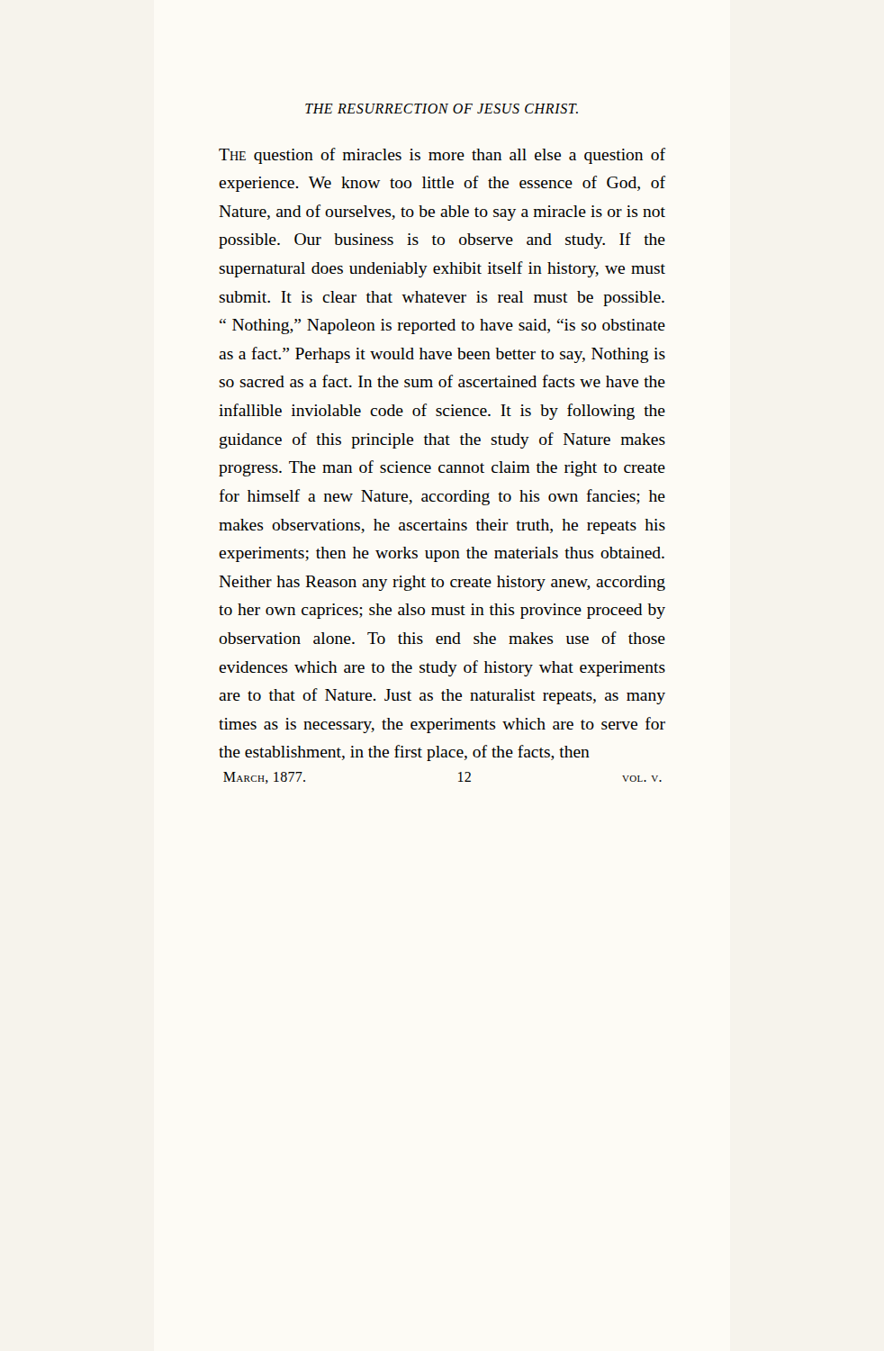THE RESURRECTION OF JESUS CHRIST.
The question of miracles is more than all else a question of experience. We know too little of the essence of God, of Nature, and of ourselves, to be able to say a miracle is or is not possible. Our business is to observe and study. If the supernatural does undeniably exhibit itself in history, we must submit. It is clear that whatever is real must be possible. “ Nothing,” Napoleon is reported to have said, “is so obstinate as a fact.” Perhaps it would have been better to say, Nothing is so sacred as a fact. In the sum of ascertained facts we have the infallible inviolable code of science. It is by following the guidance of this principle that the study of Nature makes progress. The man of science cannot claim the right to create for himself a new Nature, according to his own fancies; he makes observations, he ascertains their truth, he repeats his experiments; then he works upon the materials thus obtained. Neither has Reason any right to create history anew, according to her own caprices; she also must in this province proceed by observation alone. To this end she makes use of those evidences which are to the study of history what experiments are to that of Nature. Just as the naturalist repeats, as many times as is necessary, the experiments which are to serve for the establishment, in the first place, of the facts, then
March, 1877. 12 vol. v.